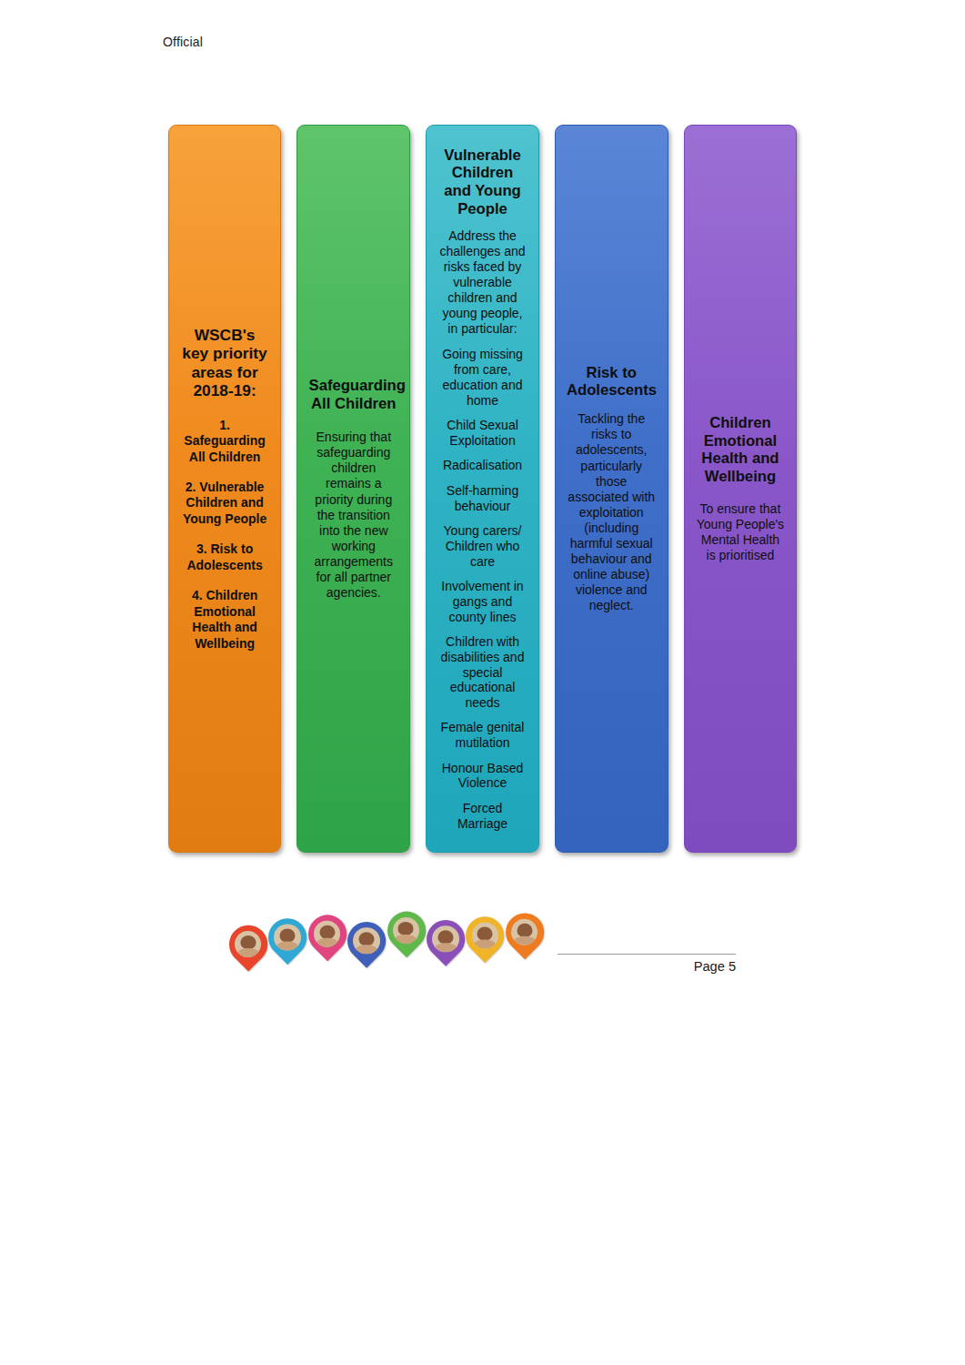Official
WSCB's key priority areas for 2018-19:
1. Safeguarding All Children
2. Vulnerable Children and Young People
3. Risk to Adolescents
4. Children Emotional Health and Wellbeing
Safeguarding All Children
Ensuring that safeguarding children remains a priority during the transition into the new working arrangements for all partner agencies.
Vulnerable Children and Young People
Address the challenges and risks faced by vulnerable children and young people, in particular:
Going missing from care, education and home
Child Sexual Exploitation
Radicalisation
Self-harming behaviour
Young carers/ Children who care
Involvement in gangs and county lines
Children with disabilities and special educational needs
Female genital mutilation
Honour Based Violence
Forced Marriage
Risk to Adolescents
Tackling the risks to adolescents, particularly those associated with exploitation (including harmful sexual behaviour and online abuse) violence and neglect.
Children Emotional Health and Wellbeing
To ensure that Young People's Mental Health is prioritised
Page 5